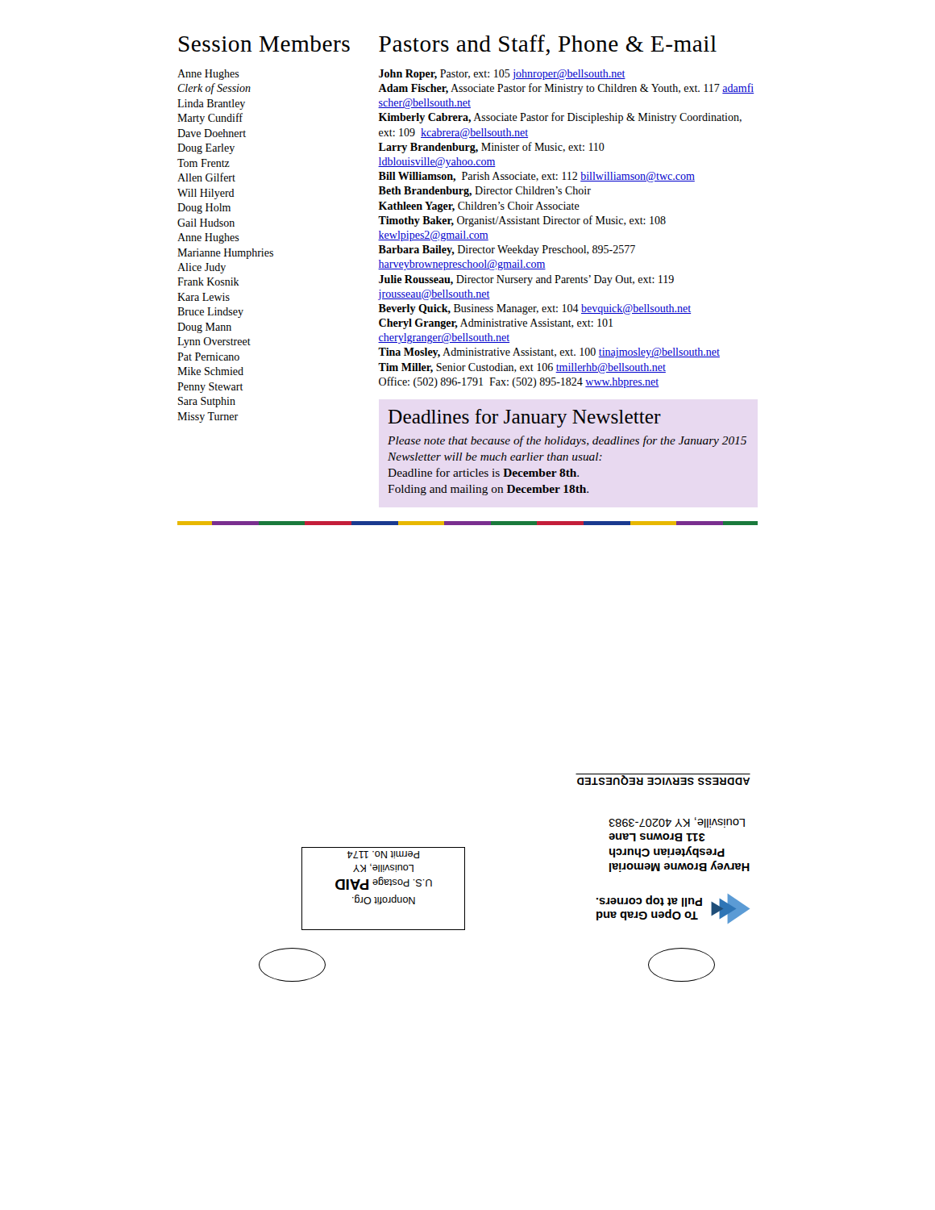Session Members
Anne Hughes
Clerk of Session
Linda Brantley
Marty Cundiff
Dave Doehnert
Doug Earley
Tom Frentz
Allen Gilfert
Will Hilyerd
Doug Holm
Gail Hudson
Anne Hughes
Marianne Humphries
Alice Judy
Frank Kosnik
Kara Lewis
Bruce Lindsey
Doug Mann
Lynn Overstreet
Pat Pernicano
Mike Schmied
Penny Stewart
Sara Sutphin
Missy Turner
Pastors and Staff, Phone & E-mail
John Roper, Pastor, ext: 105 johnroper@bellsouth.net
Adam Fischer, Associate Pastor for Ministry to Children & Youth, ext. 117 adamfischer@bellsouth.net
Kimberly Cabrera, Associate Pastor for Discipleship & Ministry Coordination, ext: 109 kcabrera@bellsouth.net
Larry Brandenburg, Minister of Music, ext: 110
ldblouisville@yahoo.com
Bill Williamson, Parish Associate, ext: 112 billwilliamson@twc.com
Beth Brandenburg, Director Children’s Choir
Kathleen Yager, Children’s Choir Associate
Timothy Baker, Organist/Assistant Director of Music, ext: 108
kewlpipes2@gmail.com
Barbara Bailey, Director Weekday Preschool, 895-2577
harveybrownepreschool@gmail.com
Julie Rousseau, Director Nursery and Parents’ Day Out, ext: 119
jrousseau@bellsouth.net
Beverly Quick, Business Manager, ext: 104 bevquick@bellsouth.net
Cheryl Granger, Administrative Assistant, ext: 101
cherylgranger@bellsouth.net
Tina Mosley, Administrative Assistant, ext. 100 tinajmosley@bellsouth.net
Tim Miller, Senior Custodian, ext 106 tmillerhb@bellsouth.net
Office: (502) 896-1791 Fax: (502) 895-1824 www.hbpres.net
Deadlines for January Newsletter
Please note that because of the holidays, deadlines for the January 2015 Newsletter will be much earlier than usual:
Deadline for articles is December 8th.
Folding and mailing on December 18th.
ADDRESS SERVICE REQUESTED
Harvey Browne Memorial
Presbyterian Church
311 Browns Lane
Louisville, KY 40207-3983
To Open Grab and
Pull at top corners.
Nonprofit Org.
U.S. Postage PAID
Louisville, KY
Permit No. 1174